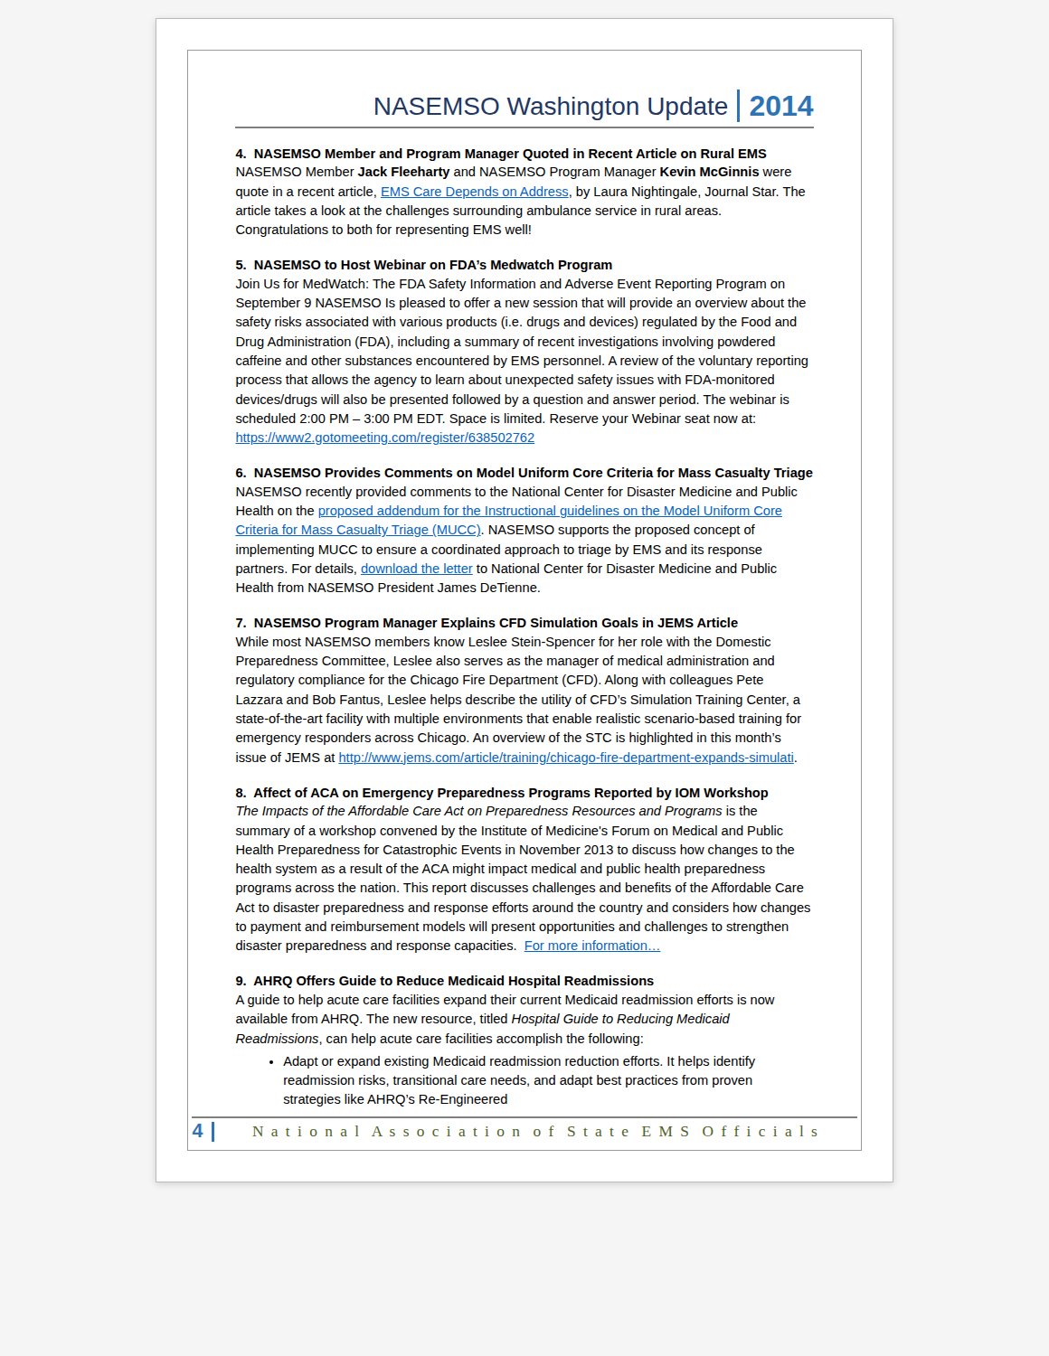NASEMSO Washington Update 2014
4. NASEMSO Member and Program Manager Quoted in Recent Article on Rural EMS
NASEMSO Member Jack Fleeharty and NASEMSO Program Manager Kevin McGinnis were quote in a recent article, EMS Care Depends on Address, by Laura Nightingale, Journal Star. The article takes a look at the challenges surrounding ambulance service in rural areas. Congratulations to both for representing EMS well!
5. NASEMSO to Host Webinar on FDA’s Medwatch Program
Join Us for MedWatch: The FDA Safety Information and Adverse Event Reporting Program on September 9 NASEMSO Is pleased to offer a new session that will provide an overview about the safety risks associated with various products (i.e. drugs and devices) regulated by the Food and Drug Administration (FDA), including a summary of recent investigations involving powdered caffeine and other substances encountered by EMS personnel. A review of the voluntary reporting process that allows the agency to learn about unexpected safety issues with FDA-monitored devices/drugs will also be presented followed by a question and answer period. The webinar is scheduled 2:00 PM – 3:00 PM EDT. Space is limited. Reserve your Webinar seat now at: https://www2.gotomeeting.com/register/638502762
6. NASEMSO Provides Comments on Model Uniform Core Criteria for Mass Casualty Triage
NASEMSO recently provided comments to the National Center for Disaster Medicine and Public Health on the proposed addendum for the Instructional guidelines on the Model Uniform Core Criteria for Mass Casualty Triage (MUCC). NASEMSO supports the proposed concept of implementing MUCC to ensure a coordinated approach to triage by EMS and its response partners. For details, download the letter to National Center for Disaster Medicine and Public Health from NASEMSO President James DeTienne.
7. NASEMSO Program Manager Explains CFD Simulation Goals in JEMS Article
While most NASEMSO members know Leslee Stein-Spencer for her role with the Domestic Preparedness Committee, Leslee also serves as the manager of medical administration and regulatory compliance for the Chicago Fire Department (CFD). Along with colleagues Pete Lazzara and Bob Fantus, Leslee helps describe the utility of CFD’s Simulation Training Center, a state-of-the-art facility with multiple environments that enable realistic scenario-based training for emergency responders across Chicago. An overview of the STC is highlighted in this month’s issue of JEMS at http://www.jems.com/article/training/chicago-fire-department-expands-simulati.
8. Affect of ACA on Emergency Preparedness Programs Reported by IOM Workshop
The Impacts of the Affordable Care Act on Preparedness Resources and Programs is the summary of a workshop convened by the Institute of Medicine's Forum on Medical and Public Health Preparedness for Catastrophic Events in November 2013 to discuss how changes to the health system as a result of the ACA might impact medical and public health preparedness programs across the nation. This report discusses challenges and benefits of the Affordable Care Act to disaster preparedness and response efforts around the country and considers how changes to payment and reimbursement models will present opportunities and challenges to strengthen disaster preparedness and response capacities. For more information…
9. AHRQ Offers Guide to Reduce Medicaid Hospital Readmissions
A guide to help acute care facilities expand their current Medicaid readmission efforts is now available from AHRQ. The new resource, titled Hospital Guide to Reducing Medicaid Readmissions, can help acute care facilities accomplish the following:
Adapt or expand existing Medicaid readmission reduction efforts. It helps identify readmission risks, transitional care needs, and adapt best practices from proven strategies like AHRQ’s Re-Engineered
4
N a t i o n a l A s s o c i a t i o n o f S t a t e E M S O f f i c i a l s